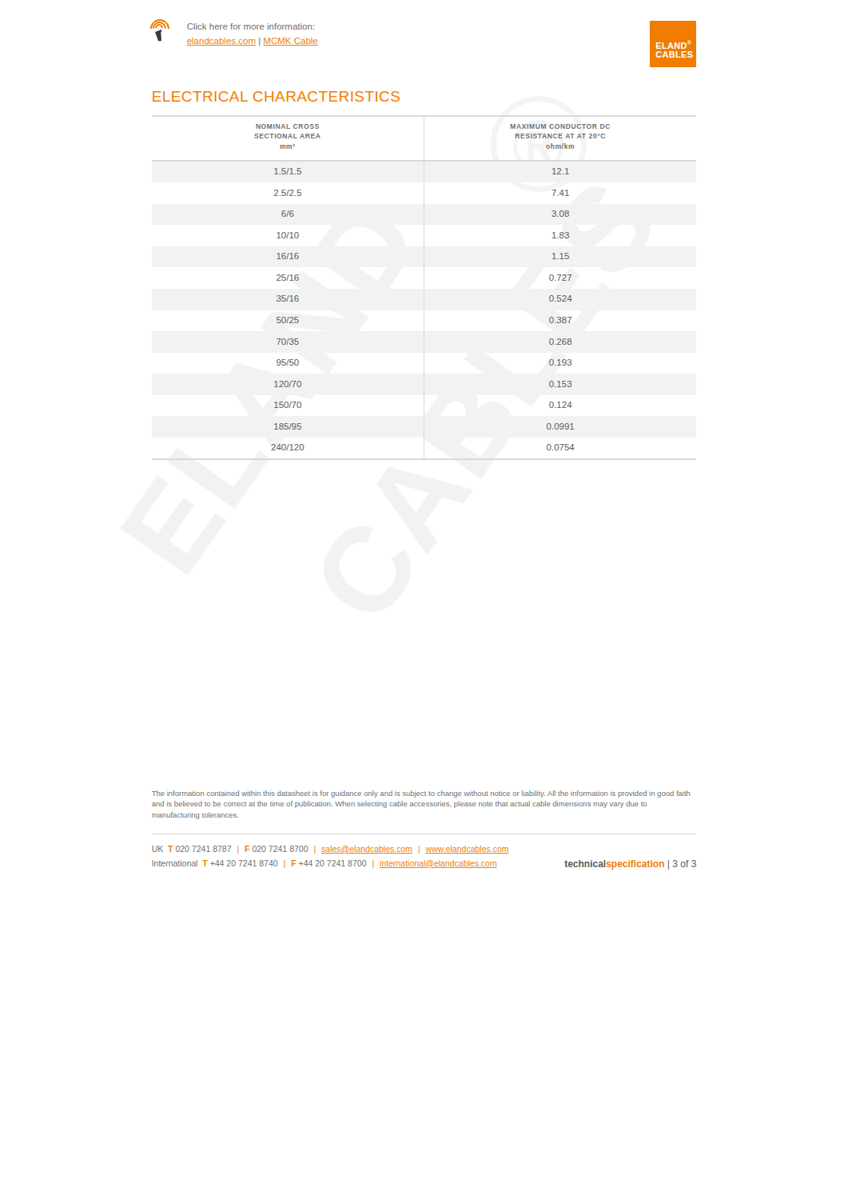®
ELAND CABLES
Click here for more information:
elandcables.com | MCMK Cable
ELAND®
CABLES
ELECTRICAL CHARACTERISTICS
| NOMINAL CROSS SECTIONAL AREA mm² | MAXIMUM CONDUCTOR DC RESISTANCE AT AT 20°C ohm/km |
| --- | --- |
| 1.5/1.5 | 12.1 |
| 2.5/2.5 | 7.41 |
| 6/6 | 3.08 |
| 10/10 | 1.83 |
| 16/16 | 1.15 |
| 25/16 | 0.727 |
| 35/16 | 0.524 |
| 50/25 | 0.387 |
| 70/35 | 0.268 |
| 95/50 | 0.193 |
| 120/70 | 0.153 |
| 150/70 | 0.124 |
| 185/95 | 0.0991 |
| 240/120 | 0.0754 |
The information contained within this datasheet is for guidance only and is subject to change without notice or liability. All the information is provided in good faith and is believed to be correct at the time of publication. When selecting cable accessories, please note that actual cable dimensions may vary due to manufacturing tolerances.
UK T 020 7241 8787 | F 020 7241 8700 | sales@elandcables.com | www.elandcables.com
International T +44 20 7241 8740 | F +44 20 7241 8700 | international@elandcables.com
technical specification | 3 of 3